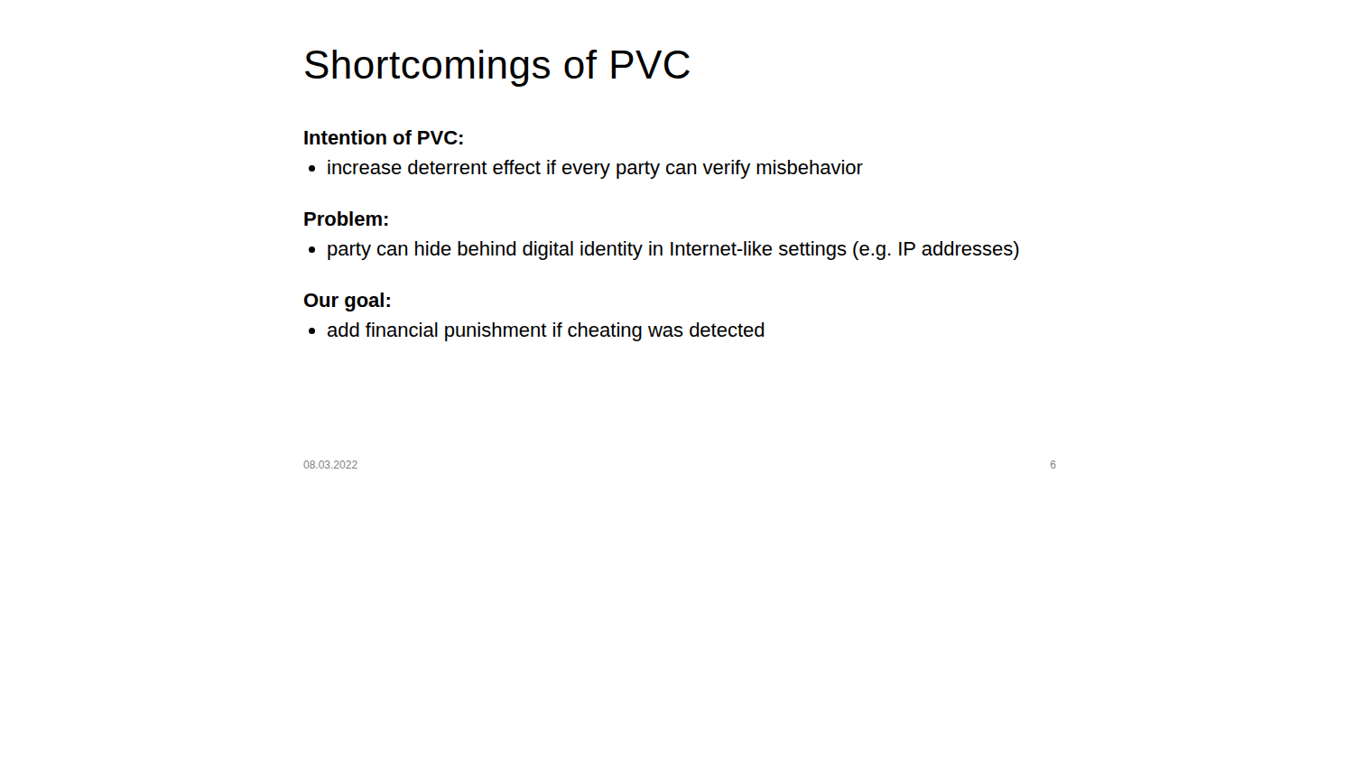Shortcomings of PVC
Intention of PVC:
increase deterrent effect if every party can verify misbehavior
Problem:
party can hide behind digital identity in Internet-like settings (e.g. IP addresses)
Our goal:
add financial punishment if cheating was detected
08.03.2022 6